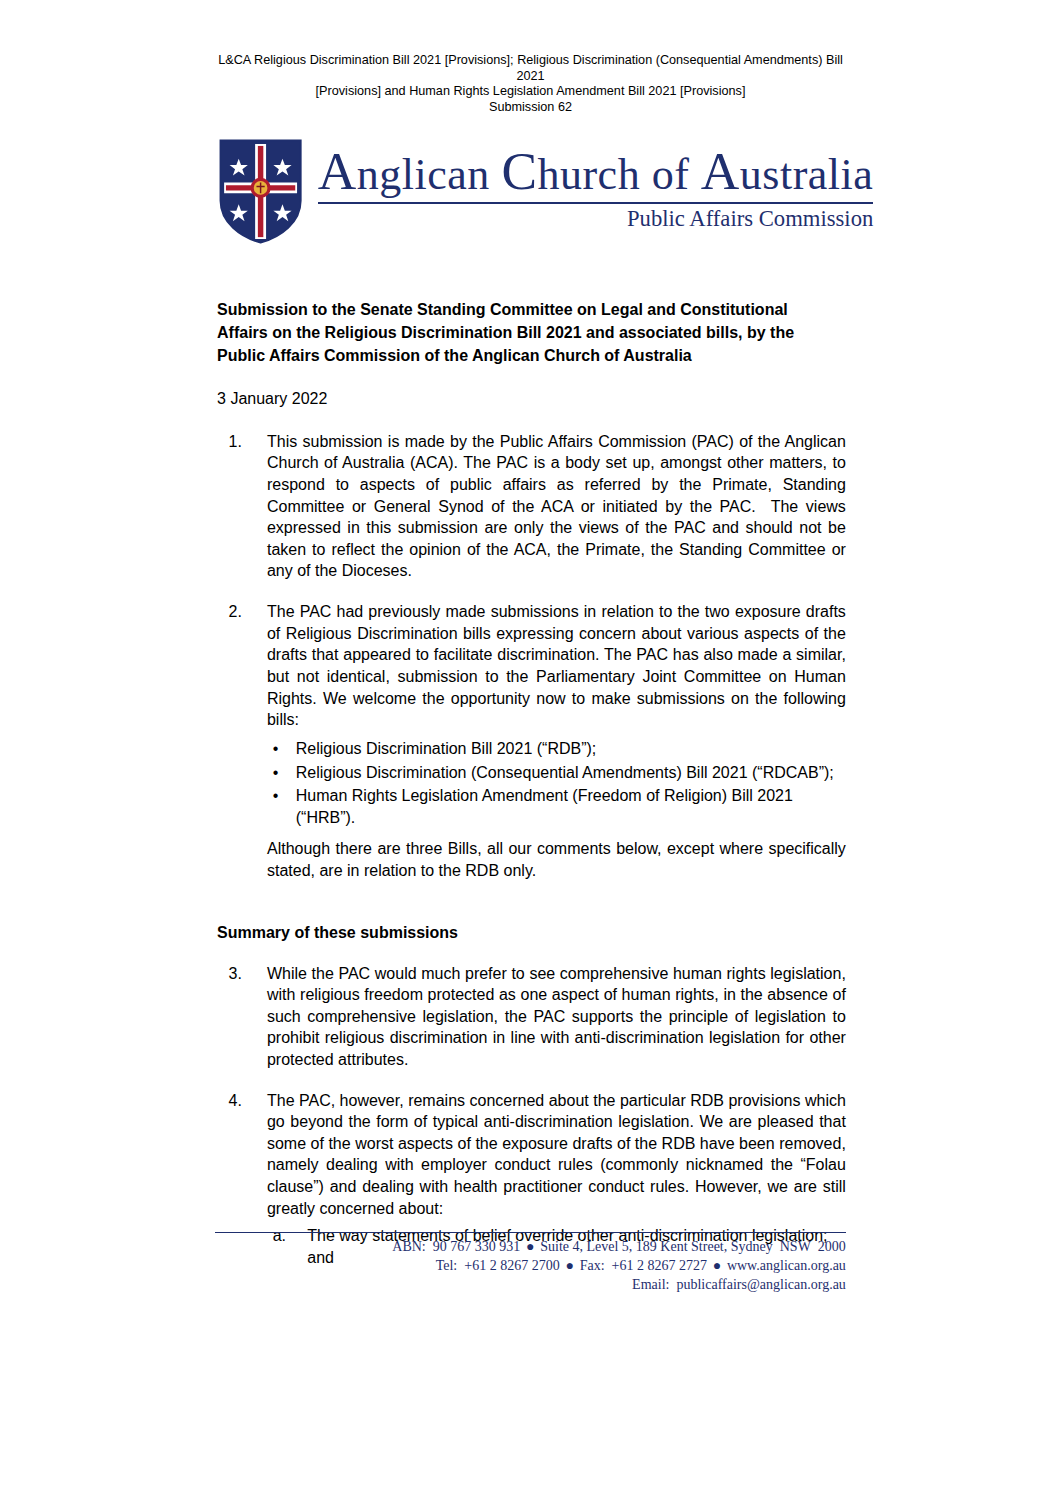L&CA Religious Discrimination Bill 2021 [Provisions]; Religious Discrimination (Consequential Amendments) Bill 2021
[Provisions] and Human Rights Legislation Amendment Bill 2021 [Provisions]
Submission 62
Anglican Church of Australia
Public Affairs Commission
Submission to the Senate Standing Committee on Legal and Constitutional Affairs on the Religious Discrimination Bill 2021 and associated bills, by the Public Affairs Commission of the Anglican Church of Australia
3 January 2022
This submission is made by the Public Affairs Commission (PAC) of the Anglican Church of Australia (ACA). The PAC is a body set up, amongst other matters, to respond to aspects of public affairs as referred by the Primate, Standing Committee or General Synod of the ACA or initiated by the PAC. The views expressed in this submission are only the views of the PAC and should not be taken to reflect the opinion of the ACA, the Primate, the Standing Committee or any of the Dioceses.
The PAC had previously made submissions in relation to the two exposure drafts of Religious Discrimination bills expressing concern about various aspects of the drafts that appeared to facilitate discrimination. The PAC has also made a similar, but not identical, submission to the Parliamentary Joint Committee on Human Rights. We welcome the opportunity now to make submissions on the following bills:
Religious Discrimination Bill 2021 (“RDB”);
Religious Discrimination (Consequential Amendments) Bill 2021 (“RDCAB”);
Human Rights Legislation Amendment (Freedom of Religion) Bill 2021 (“HRB”).
Although there are three Bills, all our comments below, except where specifically stated, are in relation to the RDB only.
Summary of these submissions
While the PAC would much prefer to see comprehensive human rights legislation, with religious freedom protected as one aspect of human rights, in the absence of such comprehensive legislation, the PAC supports the principle of legislation to prohibit religious discrimination in line with anti-discrimination legislation for other protected attributes.
The PAC, however, remains concerned about the particular RDB provisions which go beyond the form of typical anti-discrimination legislation. We are pleased that some of the worst aspects of the exposure drafts of the RDB have been removed, namely dealing with employer conduct rules (commonly nicknamed the “Folau clause”) and dealing with health practitioner conduct rules. However, we are still greatly concerned about:
The way statements of belief override other anti-discrimination legislation; and
ABN: 90 767 330 931●Suite 4, Level 5, 189 Kent Street, Sydney NSW 2000
Tel: +61 2 8267 2700●Fax: +61 2 8267 2727●www.anglican.org.au
Email: publicaffairs@anglican.org.au